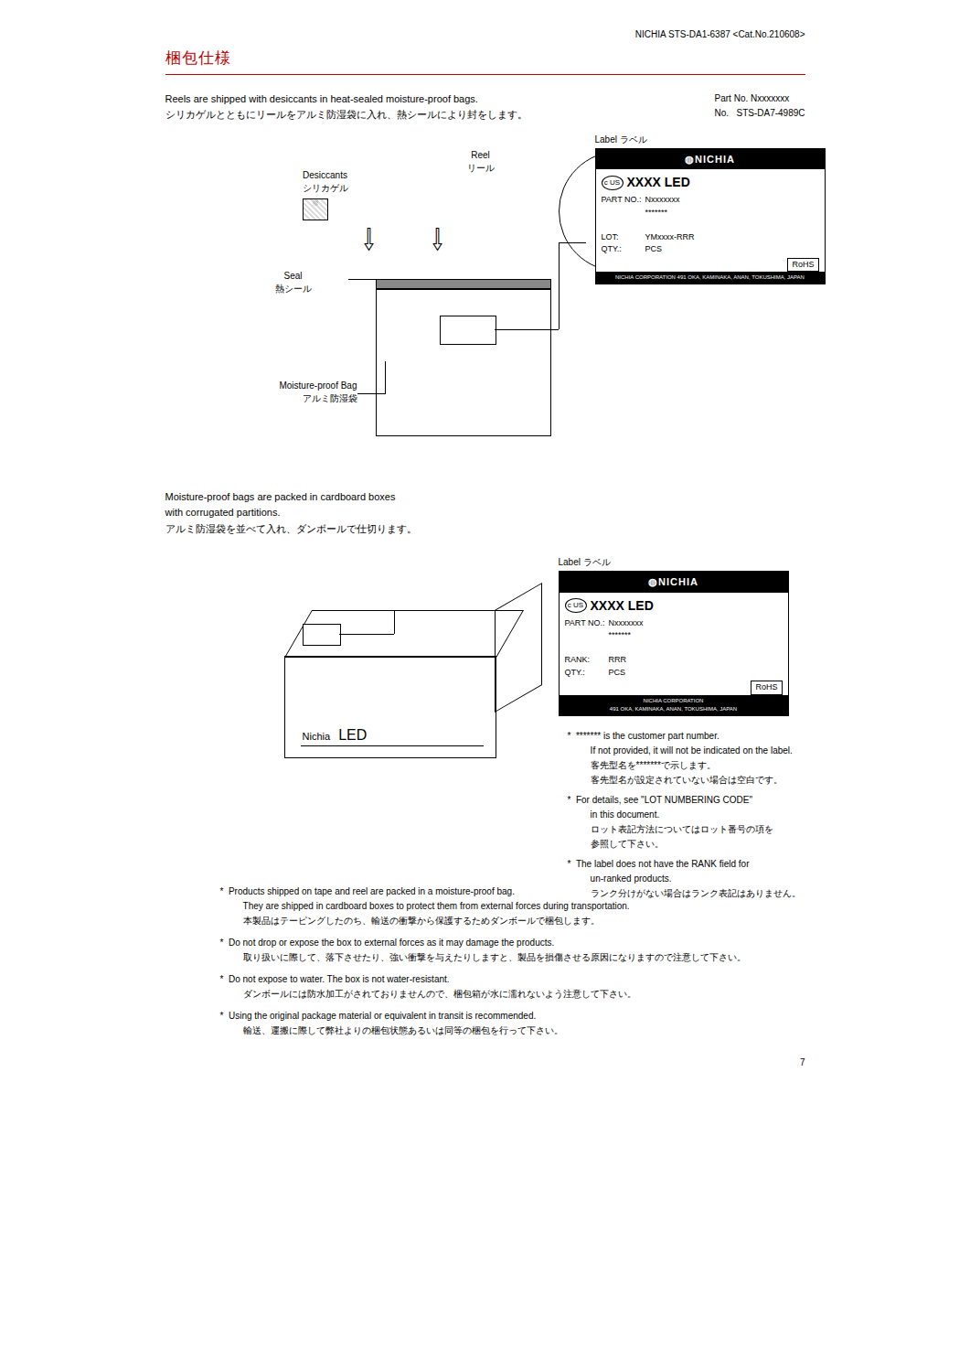NICHIA STS-DA1-6387 <Cat.No.210608>
梱包仕様
Reels are shipped with desiccants in heat-sealed moisture-proof bags.
シリカゲルとともにリールをアルミ防湿袋に入れ、熱シールにより封をします。
Part No. Nxxxxxxx
No. STS-DA7-4989C
Desiccants
シリカゲル
▨
Reel
リール
Seal
熱シール
Moisture-proof Bag
アルミ防湿袋
⇩
⇩
Label ラベル
◍NICHIA
c US XXXX LED
| PART NO.: | Nxxxxxxx ******* |
| LOT: | YMxxxx-RRR |
| QTY.: | PCS |
RoHS
NICHIA CORPORATION 491 OKA, KAMINAKA, ANAN, TOKUSHIMA, JAPAN
Moisture-proof bags are packed in cardboard boxes
with corrugated partitions.
アルミ防湿袋を並べて入れ、ダンボールで仕切ります。
Nichia LED
Label ラベル
◍NICHIA
c US XXXX LED
| PART NO.: | Nxxxxxxx ******* |
| RANK: | RRR |
| QTY.: | PCS |
RoHS
NICHIA CORPORATION
491 OKA, KAMINAKA, ANAN, TOKUSHIMA, JAPAN
* ******* is the customer part number.
If not provided, it will not be indicated on the label.
客先型名を*******で示します。
客先型名が設定されていない場合は空白です。
* For details, see "LOT NUMBERING CODE"
in this document.
ロット表記方法についてはロット番号の項を
参照して下さい。
* The label does not have the RANK field for
un-ranked products.
ランク分けがない場合はランク表記はありません。
* Products shipped on tape and reel are packed in a moisture-proof bag.
They are shipped in cardboard boxes to protect them from external forces during transportation.
本製品はテーピングしたのち、輸送の衝撃から保護するためダンボールで梱包します。
* Do not drop or expose the box to external forces as it may damage the products.
取り扱いに際して、落下させたり、強い衝撃を与えたりしますと、製品を損傷させる原因になりますので注意して下さい。
* Do not expose to water. The box is not water-resistant.
ダンボールには防水加工がされておりませんので、梱包箱が水に濡れないよう注意して下さい。
* Using the original package material or equivalent in transit is recommended.
輸送、運搬に際して弊社よりの梱包状態あるいは同等の梱包を行って下さい。
7